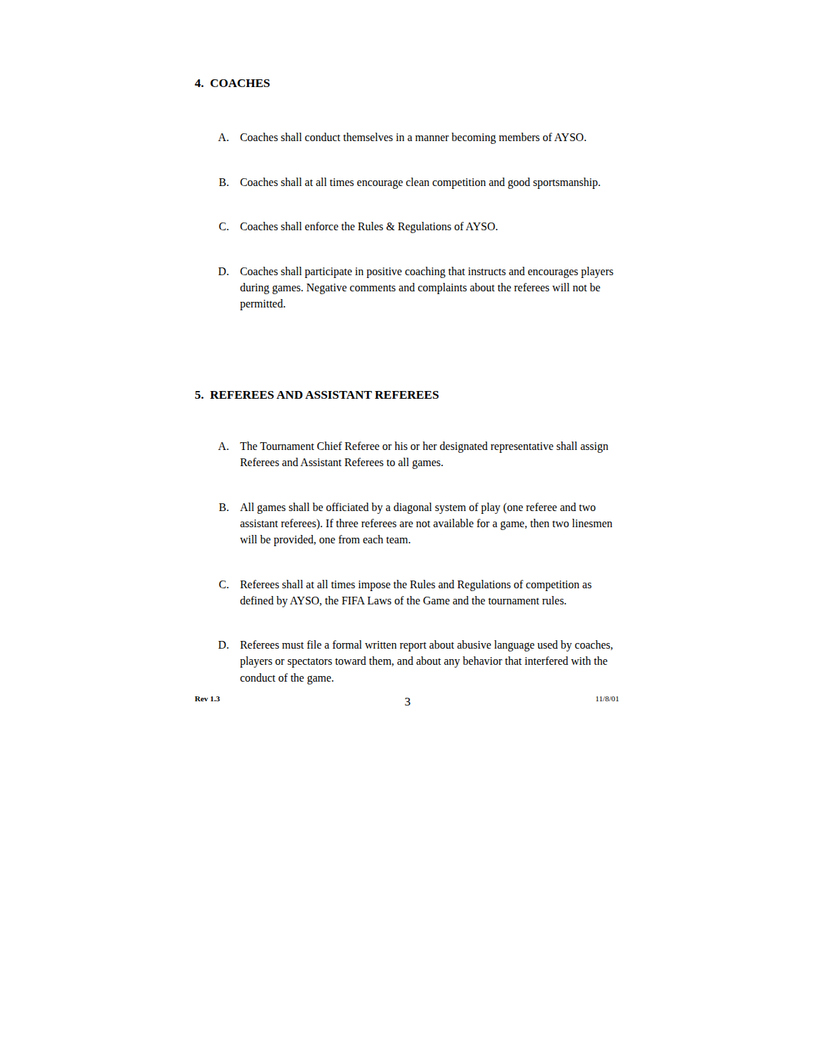4. COACHES
Coaches shall conduct themselves in a manner becoming members of AYSO.
Coaches shall at all times encourage clean competition and good sportsmanship.
Coaches shall enforce the Rules & Regulations of AYSO.
Coaches shall participate in positive coaching that instructs and encourages players during games. Negative comments and complaints about the referees will not be permitted.
5. REFEREES AND ASSISTANT REFEREES
The Tournament Chief Referee or his or her designated representative shall assign Referees and Assistant Referees to all games.
All games shall be officiated by a diagonal system of play (one referee and two assistant referees). If three referees are not available for a game, then two linesmen will be provided, one from each team.
Referees shall at all times impose the Rules and Regulations of competition as defined by AYSO, the FIFA Laws of the Game and the tournament rules.
Referees must file a formal written report about abusive language used by coaches, players or spectators toward them, and about any behavior that interfered with the conduct of the game.
Rev 1.3 11/8/01
3